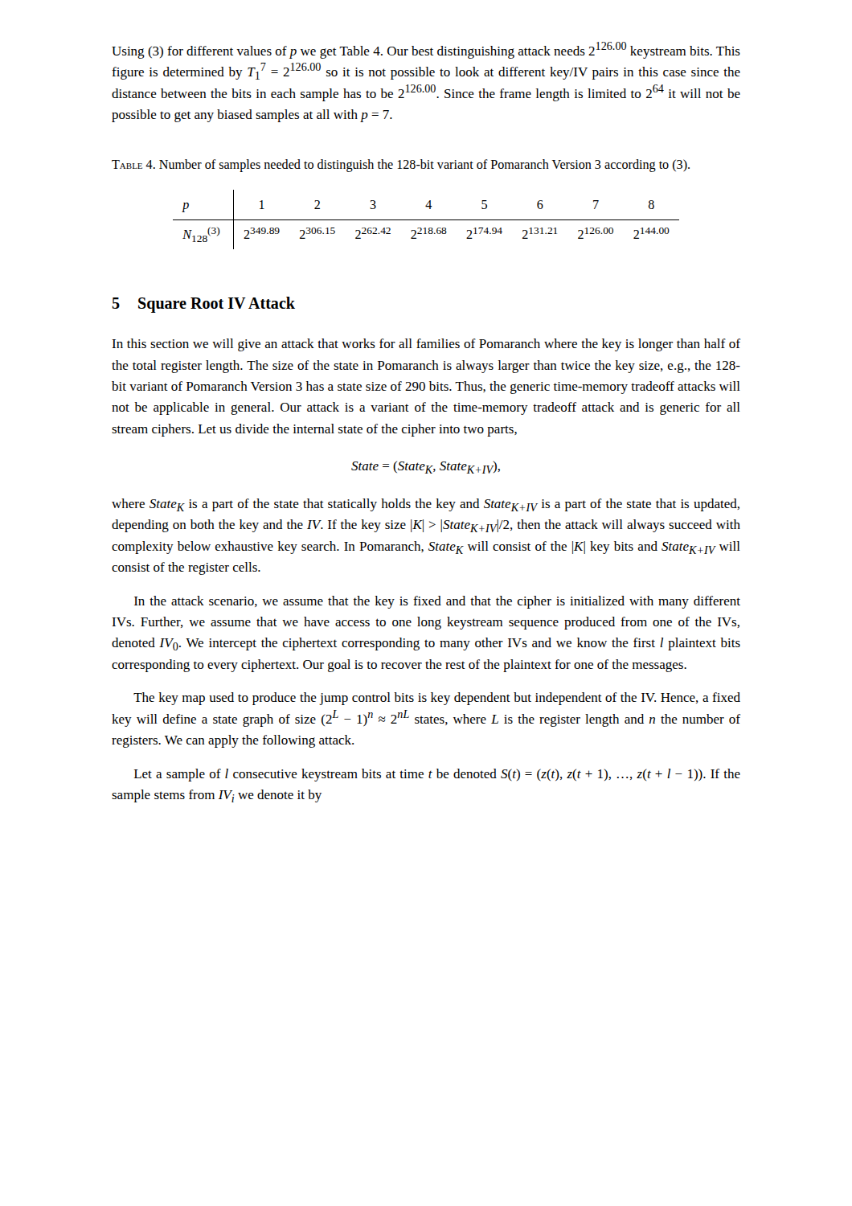Using (3) for different values of p we get Table 4. Our best distinguishing attack needs 2126.00 keystream bits. This figure is determined by T17 = 2126.00 so it is not possible to look at different key/IV pairs in this case since the distance between the bits in each sample has to be 2126.00. Since the frame length is limited to 264 it will not be possible to get any biased samples at all with p = 7.
Table 4. Number of samples needed to distinguish the 128-bit variant of Pomaranch Version 3 according to (3).
| p | 1 | 2 | 3 | 4 | 5 | 6 | 7 | 8 |
| N 128 (3) | 2 349.89 | 2 306.15 | 2 262.42 | 2 218.68 | 2 174.94 | 2 131.21 | 2 126.00 | 2 144.00 |
5 Square Root IV Attack
In this section we will give an attack that works for all families of Pomaranch where the key is longer than half of the total register length. The size of the state in Pomaranch is always larger than twice the key size, e.g., the 128-bit variant of Pomaranch Version 3 has a state size of 290 bits. Thus, the generic time-memory tradeoff attacks will not be applicable in general. Our attack is a variant of the time-memory tradeoff attack and is generic for all stream ciphers. Let us divide the internal state of the cipher into two parts,
State = (StateK, StateK+IV),
where StateK is a part of the state that statically holds the key and StateK+IV is a part of the state that is updated, depending on both the key and the IV. If the key size |K| > |StateK+IV|/2, then the attack will always succeed with complexity below exhaustive key search. In Pomaranch, StateK will consist of the |K| key bits and StateK+IV will consist of the register cells.
In the attack scenario, we assume that the key is fixed and that the cipher is initialized with many different IVs. Further, we assume that we have access to one long keystream sequence produced from one of the IVs, denoted IV0. We intercept the ciphertext corresponding to many other IVs and we know the first l plaintext bits corresponding to every ciphertext. Our goal is to recover the rest of the plaintext for one of the messages.
The key map used to produce the jump control bits is key dependent but independent of the IV. Hence, a fixed key will define a state graph of size (2L − 1)n ≈ 2nL states, where L is the register length and n the number of registers. We can apply the following attack.
Let a sample of l consecutive keystream bits at time t be denoted S(t) = (z(t), z(t + 1), …, z(t + l − 1)). If the sample stems from IVi we denote it by